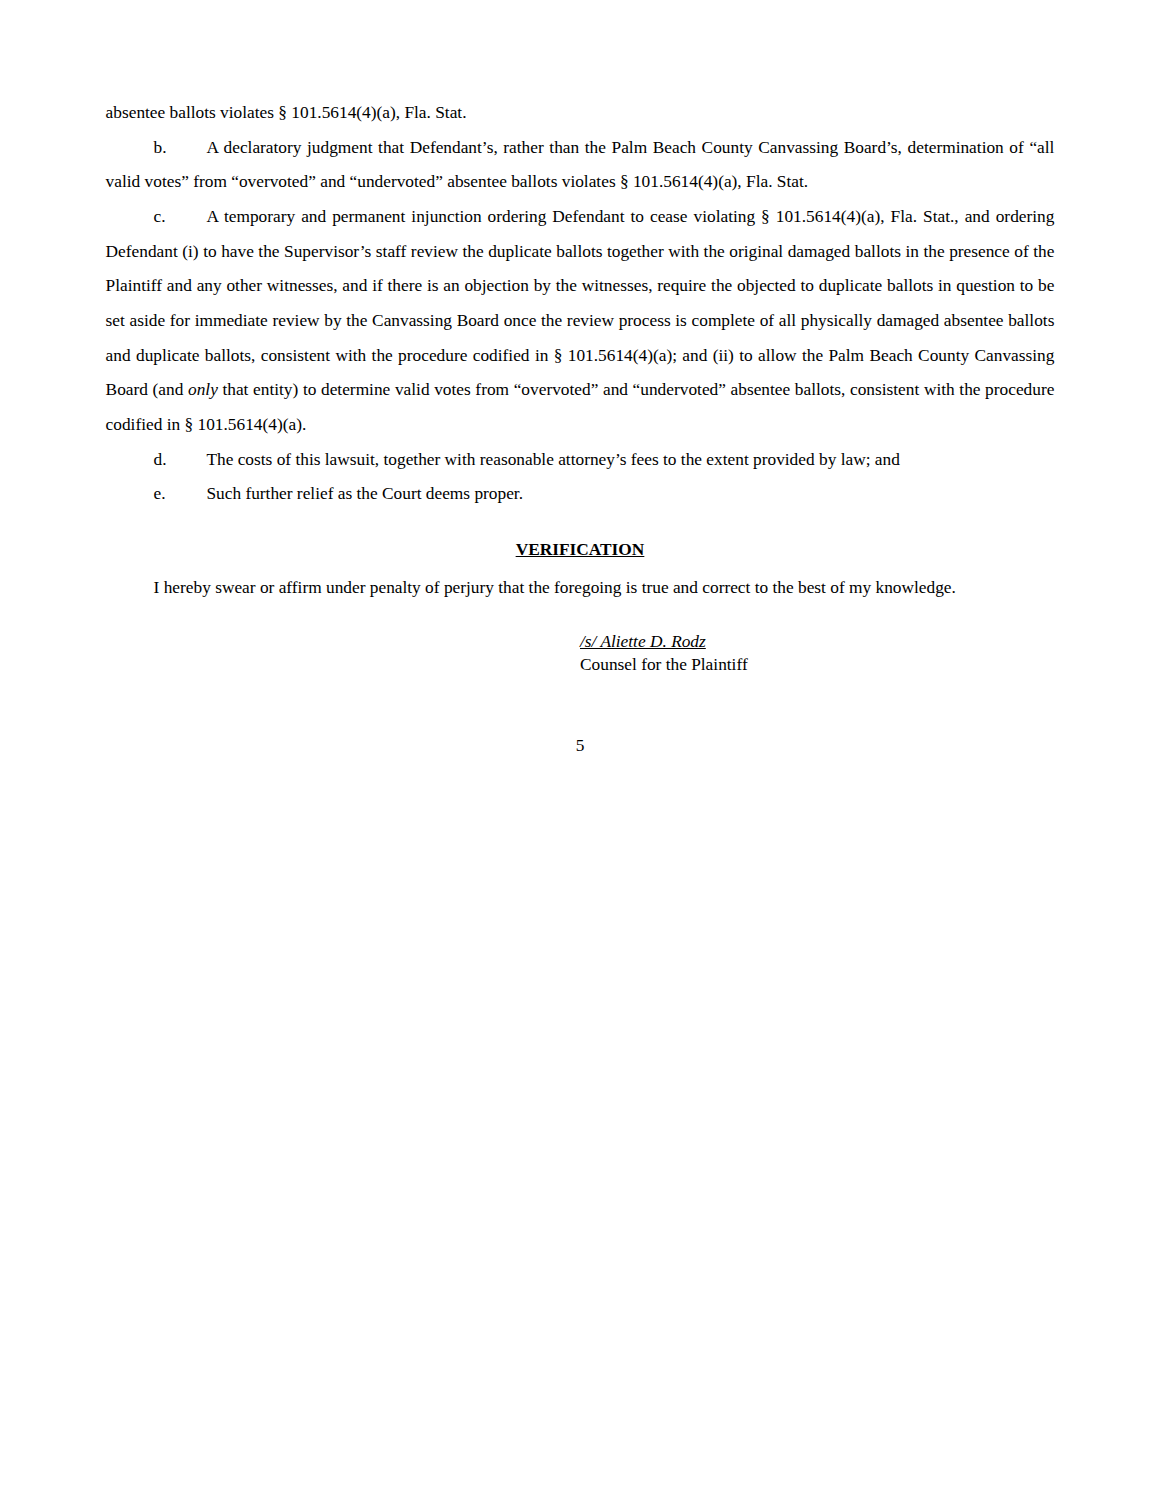absentee ballots violates § 101.5614(4)(a), Fla. Stat.
b. A declaratory judgment that Defendant’s, rather than the Palm Beach County Canvassing Board’s, determination of “all valid votes” from “overvoted” and “undervoted” absentee ballots violates § 101.5614(4)(a), Fla. Stat.
c. A temporary and permanent injunction ordering Defendant to cease violating § 101.5614(4)(a), Fla. Stat., and ordering Defendant (i) to have the Supervisor’s staff review the duplicate ballots together with the original damaged ballots in the presence of the Plaintiff and any other witnesses, and if there is an objection by the witnesses, require the objected to duplicate ballots in question to be set aside for immediate review by the Canvassing Board once the review process is complete of all physically damaged absentee ballots and duplicate ballots, consistent with the procedure codified in § 101.5614(4)(a); and (ii) to allow the Palm Beach County Canvassing Board (and only that entity) to determine valid votes from “overvoted” and “undervoted” absentee ballots, consistent with the procedure codified in § 101.5614(4)(a).
d. The costs of this lawsuit, together with reasonable attorney’s fees to the extent provided by law; and
e. Such further relief as the Court deems proper.
VERIFICATION
I hereby swear or affirm under penalty of perjury that the foregoing is true and correct to the best of my knowledge.
/s/ Aliette D. Rodz
Counsel for the Plaintiff
5